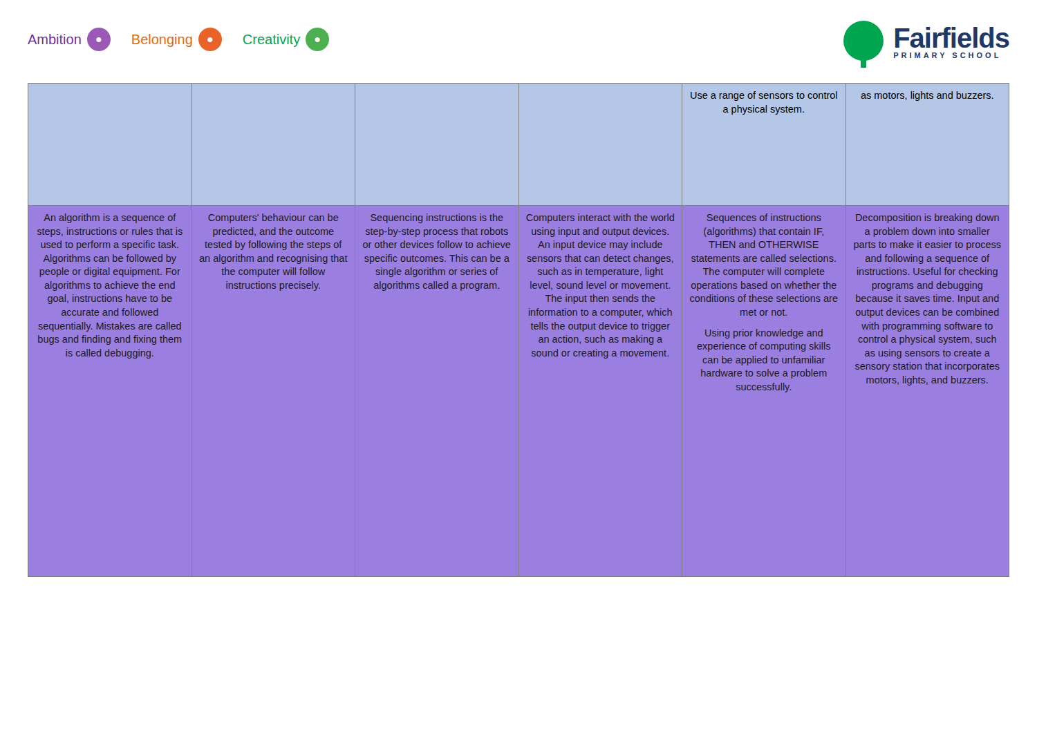Ambition ●
Belonging ●
Creativity ●
Fairfields
PRIMARY SCHOOL
| | | | | Use a range of sensors to control a physical system. | as motors, lights and buzzers. |
| An algorithm is a sequence of steps, instructions or rules that is used to perform a specific task. Algorithms can be followed by people or digital equipment. For algorithms to achieve the end goal, instructions have to be accurate and followed sequentially. Mistakes are called bugs and finding and fixing them is called debugging. | Computers' behaviour can be predicted, and the outcome tested by following the steps of an algorithm and recognising that the computer will follow instructions precisely. | Sequencing instructions is the step-by-step process that robots or other devices follow to achieve specific outcomes. This can be a single algorithm or series of algorithms called a program. | Computers interact with the world using input and output devices. An input device may include sensors that can detect changes, such as in temperature, light level, sound level or movement. The input then sends the information to a computer, which tells the output device to trigger an action, such as making a sound or creating a movement. | Sequences of instructions (algorithms) that contain IF, THEN and OTHERWISE statements are called selections. The computer will complete operations based on whether the conditions of these selections are met or not. Using prior knowledge and experience of computing skills can be applied to unfamiliar hardware to solve a problem successfully. | Decomposition is breaking down a problem down into smaller parts to make it easier to process and following a sequence of instructions. Useful for checking programs and debugging because it saves time. Input and output devices can be combined with programming software to control a physical system, such as using sensors to create a sensory station that incorporates motors, lights, and buzzers. |